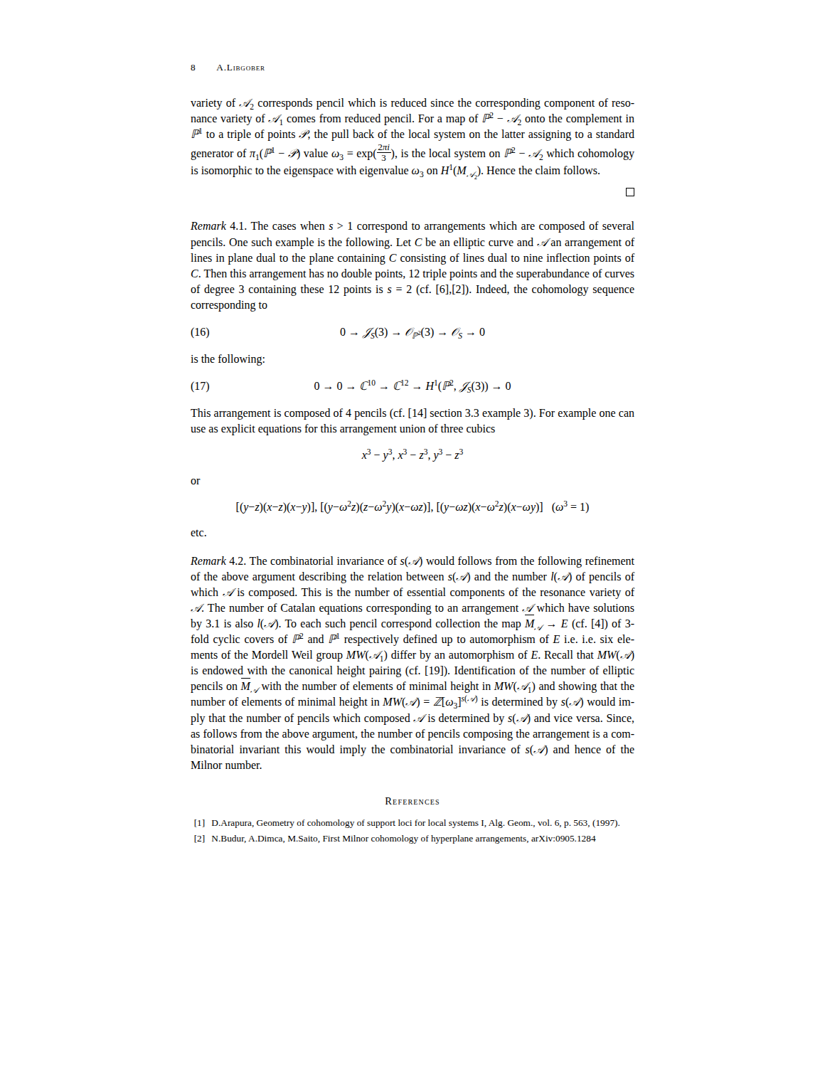8 A.Libgober
variety of 𝒜2 corresponds pencil which is reduced since the corresponding component of resonance variety of 𝒜1 comes from reduced pencil. For a map of ℙ2 − 𝒜2 onto the complement in ℙ1 to a triple of points 𝒫, the pull back of the local system on the latter assigning to a standard generator of π1(ℙ1 − 𝒫) value ω3 = exp(2πi 3), is the local system on ℙ2 − 𝒜2 which cohomology is isomorphic to the eigenspace with eigenvalue ω3 on H1(M𝒜2). Hence the claim follows.
Remark 4.1. The cases when s > 1 correspond to arrangements which are composed of several pencils. One such example is the following. Let C be an elliptic curve and 𝒜 an arrangement of lines in plane dual to the plane containing C consisting of lines dual to nine inflection points of C. Then this arrangement has no double points, 12 triple points and the superabundance of curves of degree 3 containing these 12 points is s = 2 (cf. [6],[2]). Indeed, the cohomology sequence corresponding to
(16) 0 → 𝒥S(3) → 𝒪ℙ2(3) → 𝒪S → 0
is the following:
(17) 0 → 0 → ℂ10 → ℂ12 → H1(ℙ2, 𝒥S(3)) → 0
This arrangement is composed of 4 pencils (cf. [14] section 3.3 example 3). For example one can use as explicit equations for this arrangement union of three cubics
x3 − y3, x3 − z3, y3 − z3
or
[(y−z)(x−z)(x−y)], [(y−ω2z)(z−ω2y)(x−ωz)], [(y−ωz)(x−ω2z)(x−ωy)] (ω3 = 1)
etc.
Remark 4.2. The combinatorial invariance of s(𝒜) would follows from the following refinement of the above argument describing the relation between s(𝒜) and the number l(𝒜) of pencils of which 𝒜 is composed. This is the number of essential components of the resonance variety of 𝒜. The number of Catalan equations corresponding to an arrangement 𝒜 which have solutions by 3.1 is also l(𝒜). To each such pencil correspond collection the map M𝒜 → E (cf. [4]) of 3-fold cyclic covers of ℙ2 and ℙ1 respectively defined up to automorphism of E i.e. i.e. six elements of the Mordell Weil group MW(𝒜1) differ by an automorphism of E. Recall that MW(𝒜) is endowed with the canonical height pairing (cf. [19]). Identification of the number of elliptic pencils on M𝒜 with the number of elements of minimal height in MW(𝒜1) and showing that the number of elements of minimal height in MW(𝒜) = ℤ[ω3]s(𝒜) is determined by s(𝒜) would imply that the number of pencils which composed 𝒜 is determined by s(𝒜) and vice versa. Since, as follows from the above argument, the number of pencils composing the arrangement is a combinatorial invariant this would imply the combinatorial invariance of s(𝒜) and hence of the Milnor number.
References
[1] D.Arapura, Geometry of cohomology of support loci for local systems I, Alg. Geom., vol. 6, p. 563, (1997).
[2] N.Budur, A.Dimca, M.Saito, First Milnor cohomology of hyperplane arrangements, arXiv:0905.1284